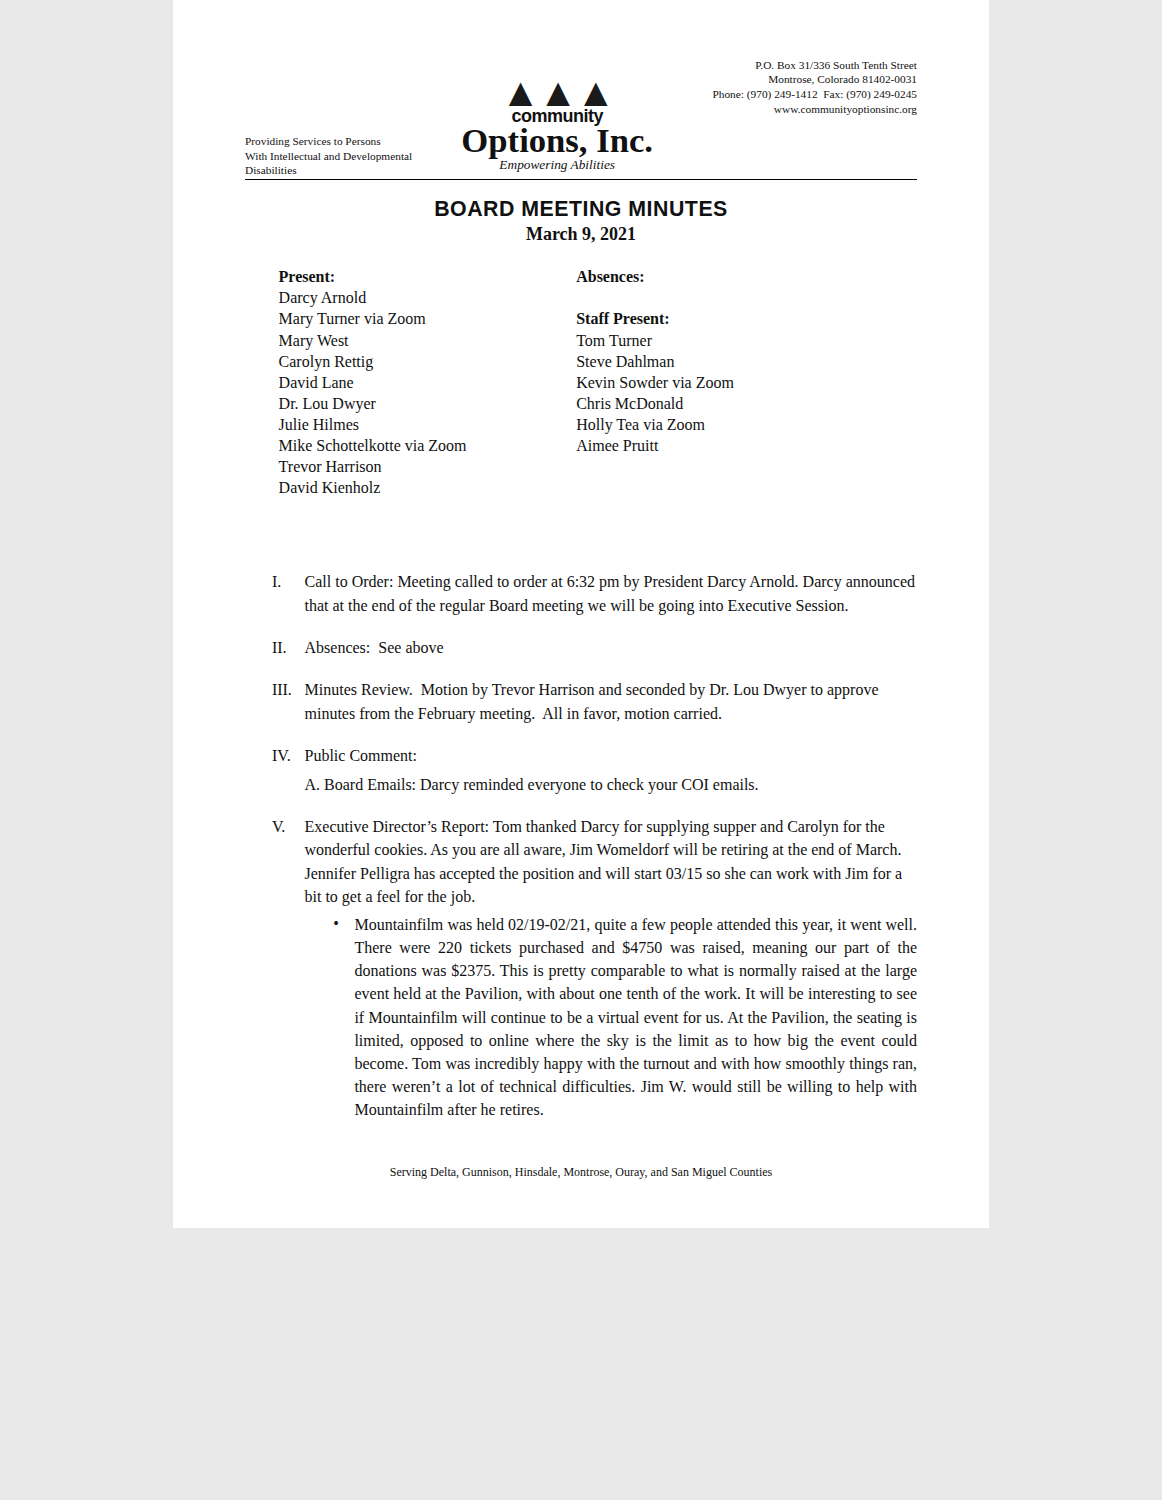Providing Services to Persons
With Intellectual and Developmental Disabilities
▲▲▲
community
Options, Inc.
Empowering Abilities
P.O. Box 31/336 South Tenth Street
Montrose, Colorado 81402-0031
Phone: (970) 249-1412 Fax: (970) 249-0245
www.communityoptionsinc.org
BOARD MEETING MINUTES
March 9, 2021
Present:
Darcy Arnold
Mary Turner via Zoom
Mary West
Carolyn Rettig
David Lane
Dr. Lou Dwyer
Julie Hilmes
Mike Schottelkotte via Zoom
Trevor Harrison
David Kienholz
Absences:
Staff Present:
Tom Turner
Steve Dahlman
Kevin Sowder via Zoom
Chris McDonald
Holly Tea via Zoom
Aimee Pruitt
I.
Call to Order: Meeting called to order at 6:32 pm by President Darcy Arnold. Darcy announced that at the end of the regular Board meeting we will be going into Executive Session.
II.
Absences: See above
III.
Minutes Review. Motion by Trevor Harrison and seconded by Dr. Lou Dwyer to approve minutes from the February meeting. All in favor, motion carried.
IV.
Public Comment:
A. Board Emails: Darcy reminded everyone to check your COI emails.
V.
Executive Director’s Report: Tom thanked Darcy for supplying supper and Carolyn for the wonderful cookies. As you are all aware, Jim Womeldorf will be retiring at the end of March. Jennifer Pelligra has accepted the position and will start 03/15 so she can work with Jim for a bit to get a feel for the job.
Mountainfilm was held 02/19-02/21, quite a few people attended this year, it went well. There were 220 tickets purchased and $4750 was raised, meaning our part of the donations was $2375. This is pretty comparable to what is normally raised at the large event held at the Pavilion, with about one tenth of the work. It will be interesting to see if Mountainfilm will continue to be a virtual event for us. At the Pavilion, the seating is limited, opposed to online where the sky is the limit as to how big the event could become. Tom was incredibly happy with the turnout and with how smoothly things ran, there weren’t a lot of technical difficulties. Jim W. would still be willing to help with Mountainfilm after he retires.
Serving Delta, Gunnison, Hinsdale, Montrose, Ouray, and San Miguel Counties